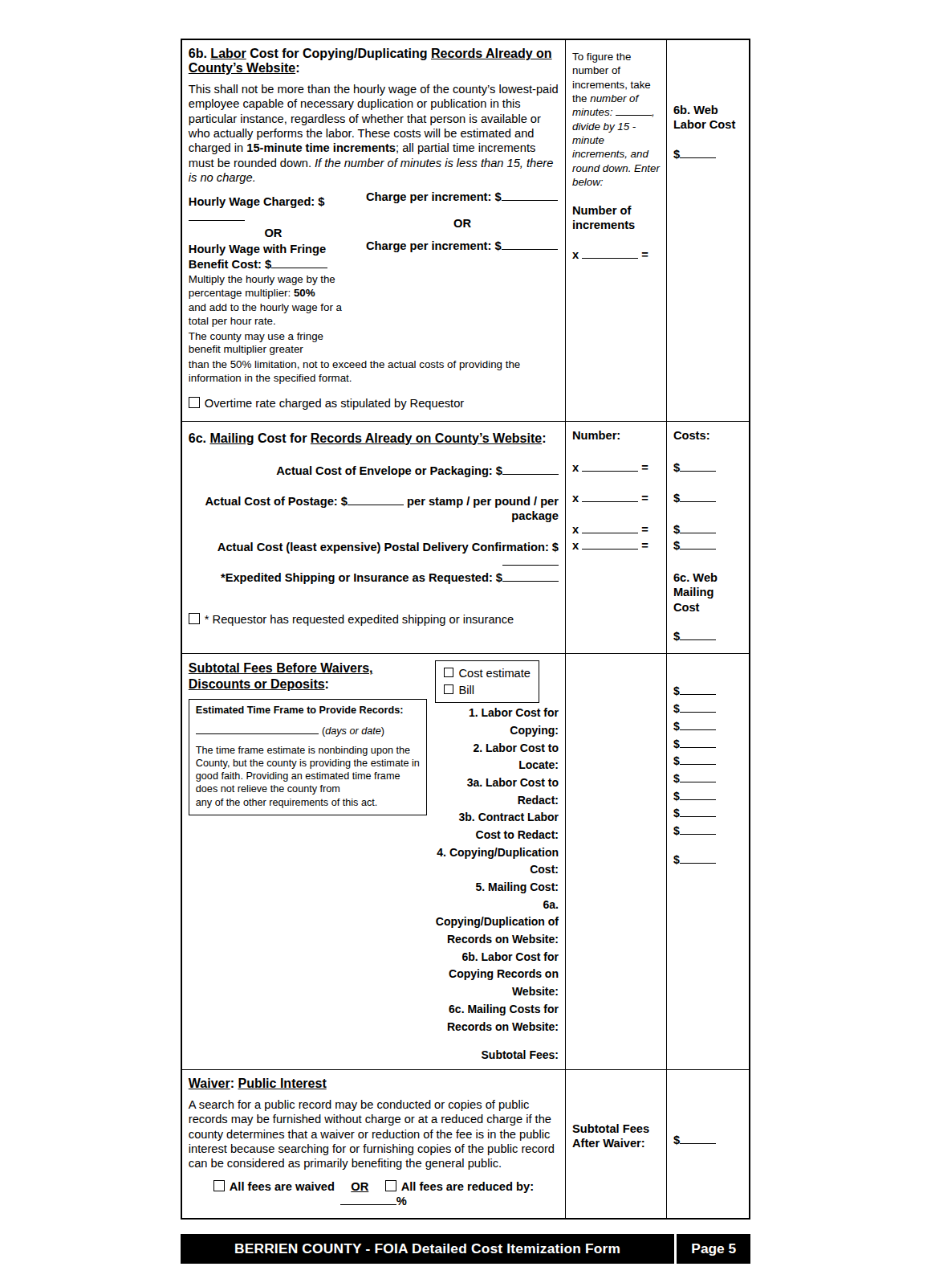| 6b. Labor Cost for Copying/Duplicating Records Already on County’s Website : This shall not be more than the hourly wage of the county’s lowest-paid employee capable of necessary duplication or publication in this particular instance, regardless of whether that person is available or who actually performs the labor. These costs will be estimated and charged in 15-minute time increments ; all partial time increments must be rounded down. If the number of minutes is less than 15, there is no charge. Hourly Wage Charged: $ OR Hourly Wage with Fringe Benefit Cost: $ Multiply the hourly wage by the percentage multiplier: 50% and add to the hourly wage for a total per hour rate. The county may use a fringe benefit multiplier greater Charge per increment: $ OR Charge per increment: $ than the 50% limitation, not to exceed the actual costs of providing the information in the specified format. Overtime rate charged as stipulated by Requestor | To figure the number of increments, take the number of minutes: , divide by 15 -minute increments, and round down. Enter below: Number of increments x = | 6b. Web Labor Cost $ |
| 6c. Mailing Cost for Records Already on County’s Website : Actual Cost of Envelope or Packaging: $ Actual Cost of Postage: $ per stamp / per pound / per package Actual Cost (least expensive) Postal Delivery Confirmation: $ *Expedited Shipping or Insurance as Requested: $ * Requestor has requested expedited shipping or insurance | Number: x = x = x = x = | Costs: $ $ $ $ 6c. Web Mailing Cost $ |
| Subtotal Fees Before Waivers, Discounts or Deposits : Estimated Time Frame to Provide Records: ( days or date ) The time frame estimate is nonbinding upon the County, but the county is providing the estimate in good faith. Providing an estimated time frame does not relieve the county from any of the other requirements of this act. Cost estimate Bill 1. Labor Cost for Copying: 2. Labor Cost to Locate: 3a. Labor Cost to Redact: 3b. Contract Labor Cost to Redact: 4. Copying/Duplication Cost: 5. Mailing Cost: 6a. Copying/Duplication of Records on Website: 6b. Labor Cost for Copying Records on Website: 6c. Mailing Costs for Records on Website: Subtotal Fees: | | $ $ $ $ $ $ $ $ $ $ |
| Waiver : Public Interest A search for a public record may be conducted or copies of public records may be furnished without charge or at a reduced charge if the county determines that a waiver or reduction of the fee is in the public interest because searching for or furnishing copies of the public record can be considered as primarily benefiting the general public. All fees are waived OR All fees are reduced by: % | Subtotal Fees After Waiver: | $ |
BERRIEN COUNTY - FOIA Detailed Cost Itemization Form
Page 5